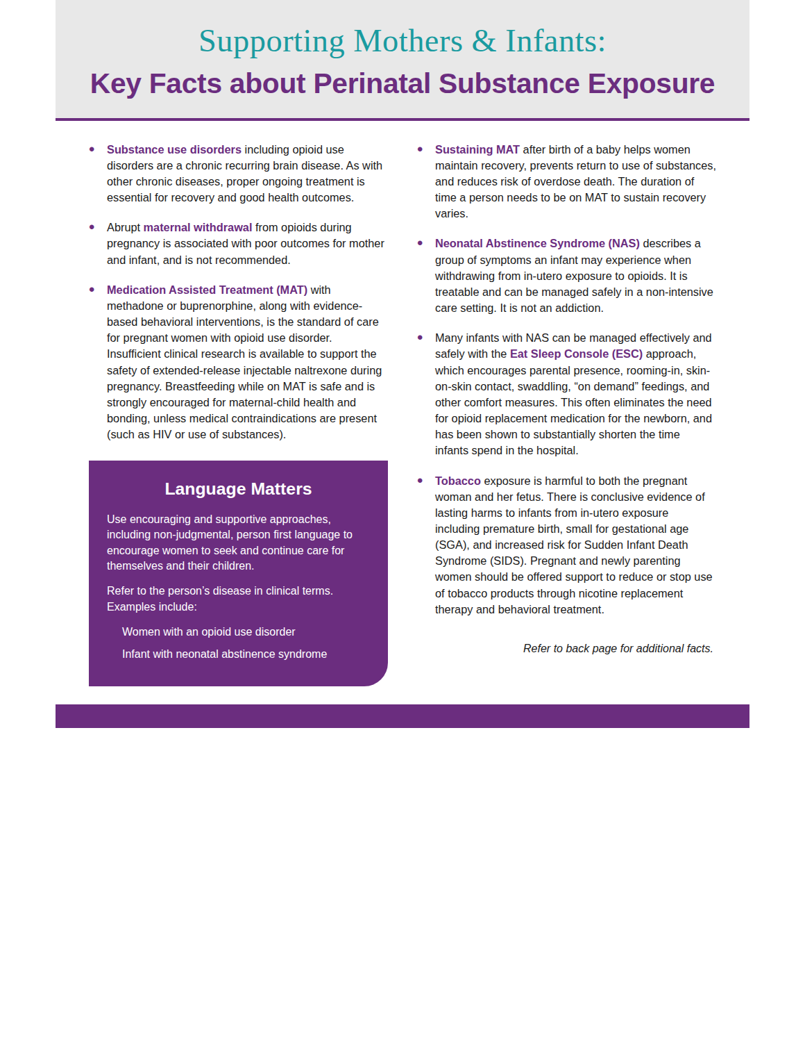Supporting Mothers & Infants:
Key Facts about Perinatal Substance Exposure
Substance use disorders including opioid use disorders are a chronic recurring brain disease. As with other chronic diseases, proper ongoing treatment is essential for recovery and good health outcomes.
Abrupt maternal withdrawal from opioids during pregnancy is associated with poor outcomes for mother and infant, and is not recommended.
Medication Assisted Treatment (MAT) with methadone or buprenorphine, along with evidence-based behavioral interventions, is the standard of care for pregnant women with opioid use disorder. Insufficient clinical research is available to support the safety of extended-release injectable naltrexone during pregnancy. Breastfeeding while on MAT is safe and is strongly encouraged for maternal-child health and bonding, unless medical contraindications are present (such as HIV or use of substances).
Language Matters
Use encouraging and supportive approaches, including non-judgmental, person first language to encourage women to seek and continue care for themselves and their children.
Refer to the person’s disease in clinical terms. Examples include:
Women with an opioid use disorder
Infant with neonatal abstinence syndrome
Sustaining MAT after birth of a baby helps women maintain recovery, prevents return to use of substances, and reduces risk of overdose death. The duration of time a person needs to be on MAT to sustain recovery varies.
Neonatal Abstinence Syndrome (NAS) describes a group of symptoms an infant may experience when withdrawing from in-utero exposure to opioids. It is treatable and can be managed safely in a non-intensive care setting. It is not an addiction.
Many infants with NAS can be managed effectively and safely with the Eat Sleep Console (ESC) approach, which encourages parental presence, rooming-in, skin-on-skin contact, swaddling, “on demand” feedings, and other comfort measures. This often eliminates the need for opioid replacement medication for the newborn, and has been shown to substantially shorten the time infants spend in the hospital.
Tobacco exposure is harmful to both the pregnant woman and her fetus. There is conclusive evidence of lasting harms to infants from in-utero exposure including premature birth, small for gestational age (SGA), and increased risk for Sudden Infant Death Syndrome (SIDS). Pregnant and newly parenting women should be offered support to reduce or stop use of tobacco products through nicotine replacement therapy and behavioral treatment.
Refer to back page for additional facts.